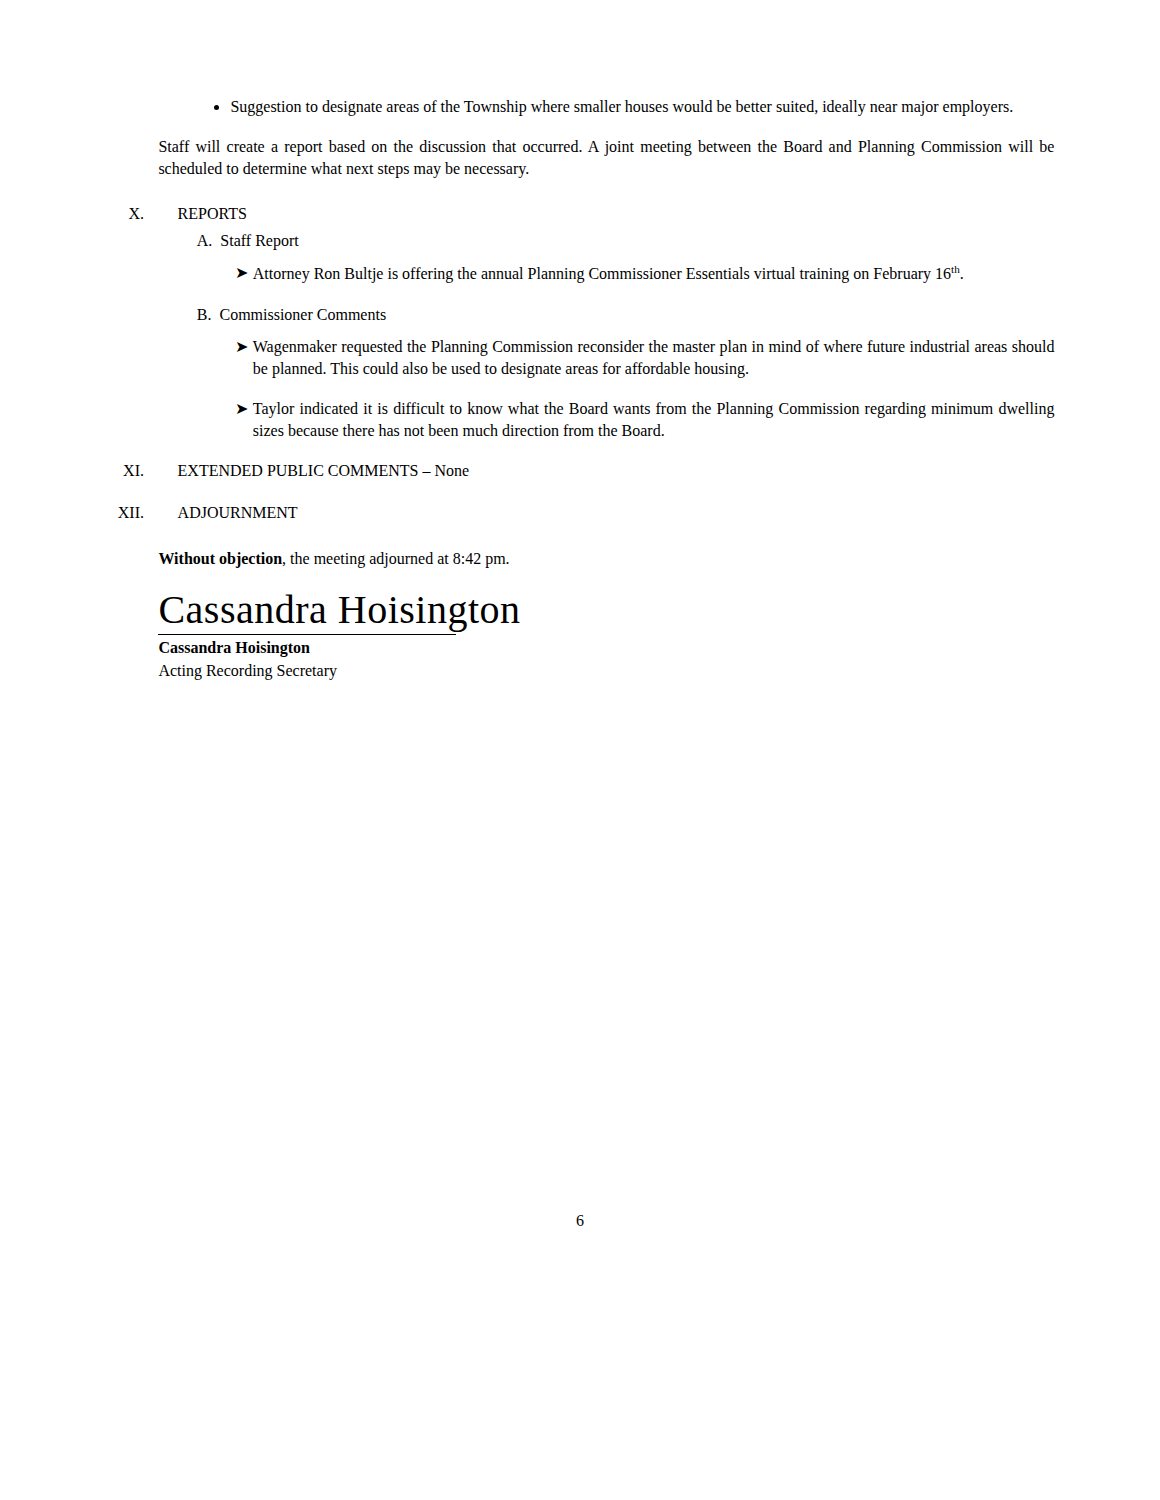Suggestion to designate areas of the Township where smaller houses would be better suited, ideally near major employers.
Staff will create a report based on the discussion that occurred. A joint meeting between the Board and Planning Commission will be scheduled to determine what next steps may be necessary.
X.
REPORTS
A. Staff Report
➤
Attorney Ron Bultje is offering the annual Planning Commissioner Essentials virtual training on February 16th.
B. Commissioner Comments
➤
Wagenmaker requested the Planning Commission reconsider the master plan in mind of where future industrial areas should be planned. This could also be used to designate areas for affordable housing.
➤
Taylor indicated it is difficult to know what the Board wants from the Planning Commission regarding minimum dwelling sizes because there has not been much direction from the Board.
XI.
EXTENDED PUBLIC COMMENTS – None
XII.
ADJOURNMENT
Without objection, the meeting adjourned at 8:42 pm.
Cassandra Hoisington
Cassandra Hoisington
Acting Recording Secretary
6